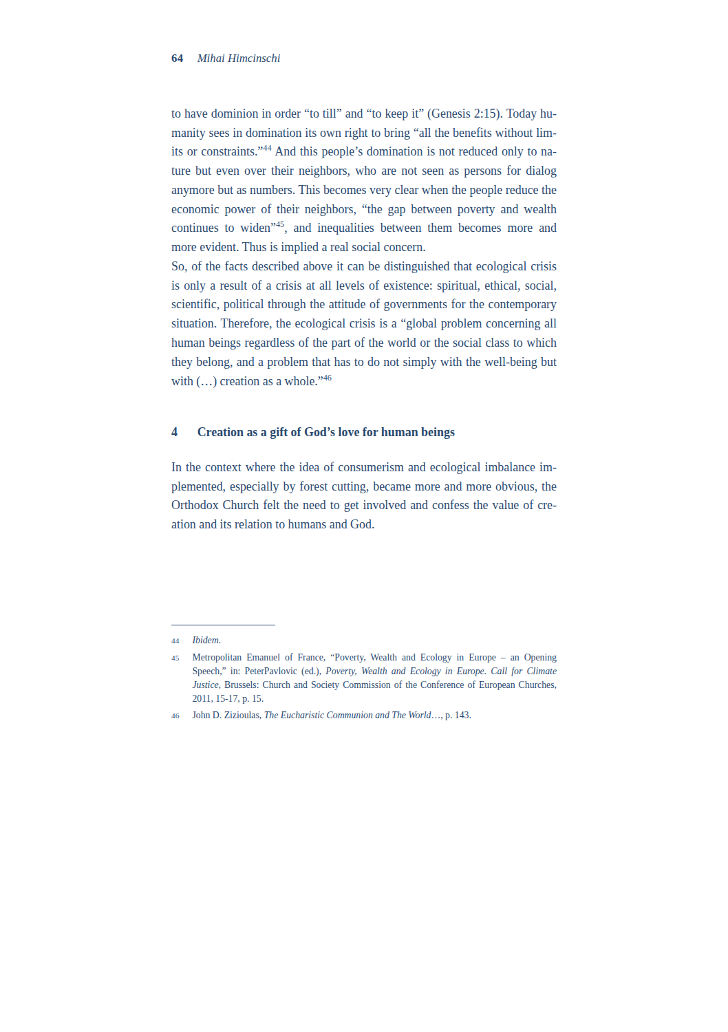64 Mihai Himcinschi
to have dominion in order “to till” and “to keep it” (Genesis 2:15). Today humanity sees in domination its own right to bring “all the benefits without limits or constraints.”44 And this people’s domination is not reduced only to nature but even over their neighbors, who are not seen as persons for dialog anymore but as numbers. This becomes very clear when the people reduce the economic power of their neighbors, “the gap between poverty and wealth continues to widen”45, and inequalities between them becomes more and more evident. Thus is implied a real social concern.
So, of the facts described above it can be distinguished that ecological crisis is only a result of a crisis at all levels of existence: spiritual, ethical, social, scientific, political through the attitude of governments for the contemporary situation. Therefore, the ecological crisis is a “global problem concerning all human beings regardless of the part of the world or the social class to which they belong, and a problem that has to do not simply with the well-being but with (…) creation as a whole.”46
4 Creation as a gift of God’s love for human beings
In the context where the idea of consumerism and ecological imbalance implemented, especially by forest cutting, became more and more obvious, the Orthodox Church felt the need to get involved and confess the value of creation and its relation to humans and God.
44 Ibidem.
45 Metropolitan Emanuel of France, “Poverty, Wealth and Ecology in Europe – an Opening Speech,” in: PeterPavlovic (ed.), Poverty, Wealth and Ecology in Europe. Call for Climate Justice, Brussels: Church and Society Commission of the Conference of European Churches, 2011, 15-17, p. 15.
46 John D. Zizioulas, The Eucharistic Communion and The World…, p. 143.